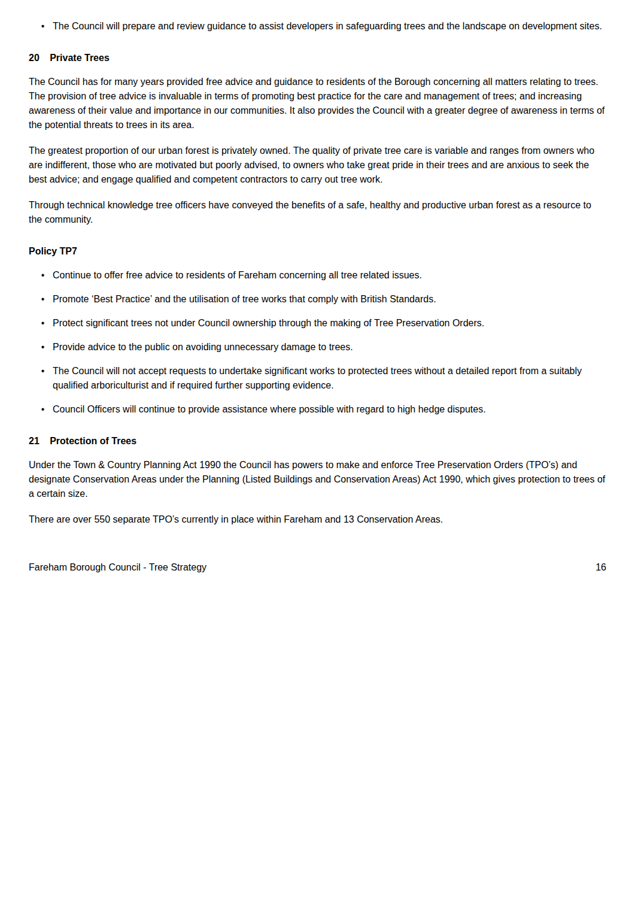The Council will prepare and review guidance to assist developers in safeguarding trees and the landscape on development sites.
20 Private Trees
The Council has for many years provided free advice and guidance to residents of the Borough concerning all matters relating to trees. The provision of tree advice is invaluable in terms of promoting best practice for the care and management of trees; and increasing awareness of their value and importance in our communities. It also provides the Council with a greater degree of awareness in terms of the potential threats to trees in its area.
The greatest proportion of our urban forest is privately owned. The quality of private tree care is variable and ranges from owners who are indifferent, those who are motivated but poorly advised, to owners who take great pride in their trees and are anxious to seek the best advice; and engage qualified and competent contractors to carry out tree work.
Through technical knowledge tree officers have conveyed the benefits of a safe, healthy and productive urban forest as a resource to the community.
Policy TP7
Continue to offer free advice to residents of Fareham concerning all tree related issues.
Promote ‘Best Practice’ and the utilisation of tree works that comply with British Standards.
Protect significant trees not under Council ownership through the making of Tree Preservation Orders.
Provide advice to the public on avoiding unnecessary damage to trees.
The Council will not accept requests to undertake significant works to protected trees without a detailed report from a suitably qualified arboriculturist and if required further supporting evidence.
Council Officers will continue to provide assistance where possible with regard to high hedge disputes.
21 Protection of Trees
Under the Town & Country Planning Act 1990 the Council has powers to make and enforce Tree Preservation Orders (TPO’s) and designate Conservation Areas under the Planning (Listed Buildings and Conservation Areas) Act 1990, which gives protection to trees of a certain size.
There are over 550 separate TPO’s currently in place within Fareham and 13 Conservation Areas.
Fareham Borough Council - Tree Strategy 16